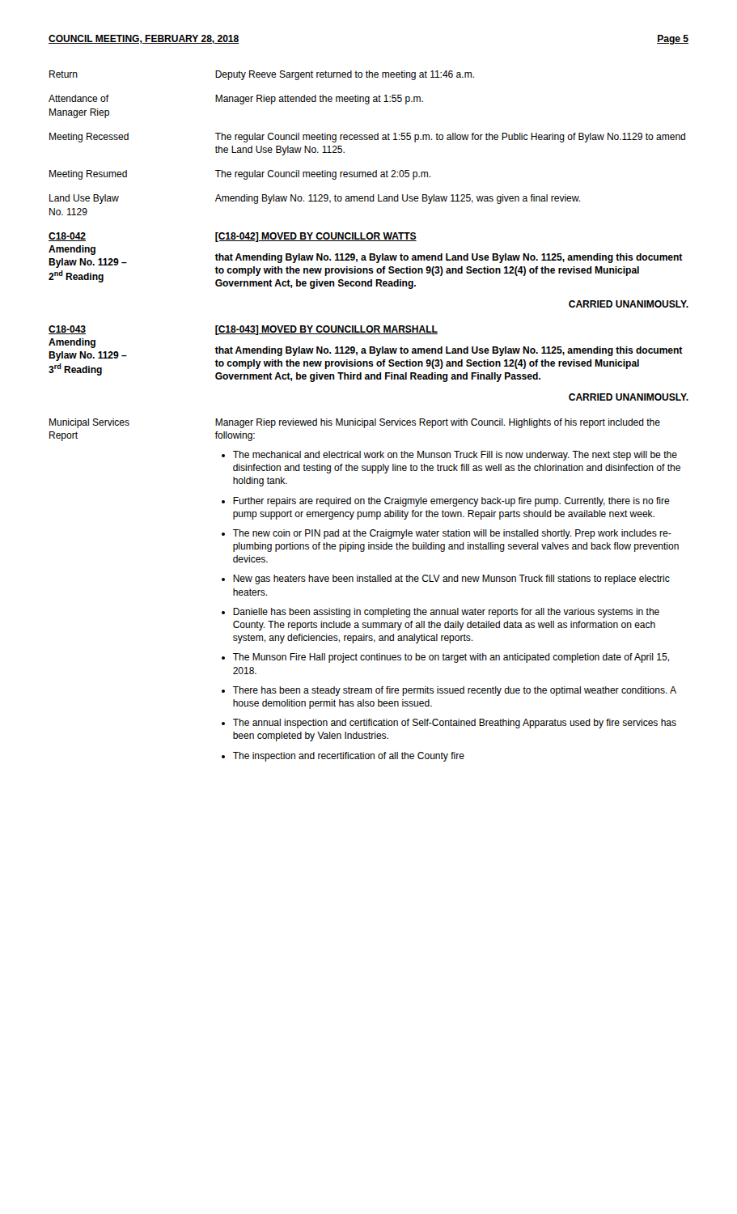COUNCIL MEETING, FEBRUARY 28, 2018 Page 5
| Return | Deputy Reeve Sargent returned to the meeting at 11:46 a.m. |
| Attendance of Manager Riep | Manager Riep attended the meeting at 1:55 p.m. |
| Meeting Recessed | The regular Council meeting recessed at 1:55 p.m. to allow for the Public Hearing of Bylaw No.1129 to amend the Land Use Bylaw No. 1125. |
| Meeting Resumed | The regular Council meeting resumed at 2:05 p.m. |
| Land Use Bylaw No. 1129 | Amending Bylaw No. 1129, to amend Land Use Bylaw 1125, was given a final review. |
| C18-042 Amending Bylaw No. 1129 – 2 nd Reading | [C18-042] MOVED BY COUNCILLOR WATTS that Amending Bylaw No. 1129, a Bylaw to amend Land Use Bylaw No. 1125, amending this document to comply with the new provisions of Section 9(3) and Section 12(4) of the revised Municipal Government Act, be given Second Reading. CARRIED UNANIMOUSLY. |
| C18-043 Amending Bylaw No. 1129 – 3 rd Reading | [C18-043] MOVED BY COUNCILLOR MARSHALL that Amending Bylaw No. 1129, a Bylaw to amend Land Use Bylaw No. 1125, amending this document to comply with the new provisions of Section 9(3) and Section 12(4) of the revised Municipal Government Act, be given Third and Final Reading and Finally Passed. CARRIED UNANIMOUSLY. |
| Municipal Services Report | Manager Riep reviewed his Municipal Services Report with Council. Highlights of his report included the following: The mechanical and electrical work on the Munson Truck Fill is now underway. The next step will be the disinfection and testing of the supply line to the truck fill as well as the chlorination and disinfection of the holding tank. Further repairs are required on the Craigmyle emergency back-up fire pump. Currently, there is no fire pump support or emergency pump ability for the town. Repair parts should be available next week. The new coin or PIN pad at the Craigmyle water station will be installed shortly. Prep work includes re-plumbing portions of the piping inside the building and installing several valves and back flow prevention devices. New gas heaters have been installed at the CLV and new Munson Truck fill stations to replace electric heaters. Danielle has been assisting in completing the annual water reports for all the various systems in the County. The reports include a summary of all the daily detailed data as well as information on each system, any deficiencies, repairs, and analytical reports. The Munson Fire Hall project continues to be on target with an anticipated completion date of April 15, 2018. There has been a steady stream of fire permits issued recently due to the optimal weather conditions. A house demolition permit has also been issued. The annual inspection and certification of Self-Contained Breathing Apparatus used by fire services has been completed by Valen Industries. The inspection and recertification of all the County fire |